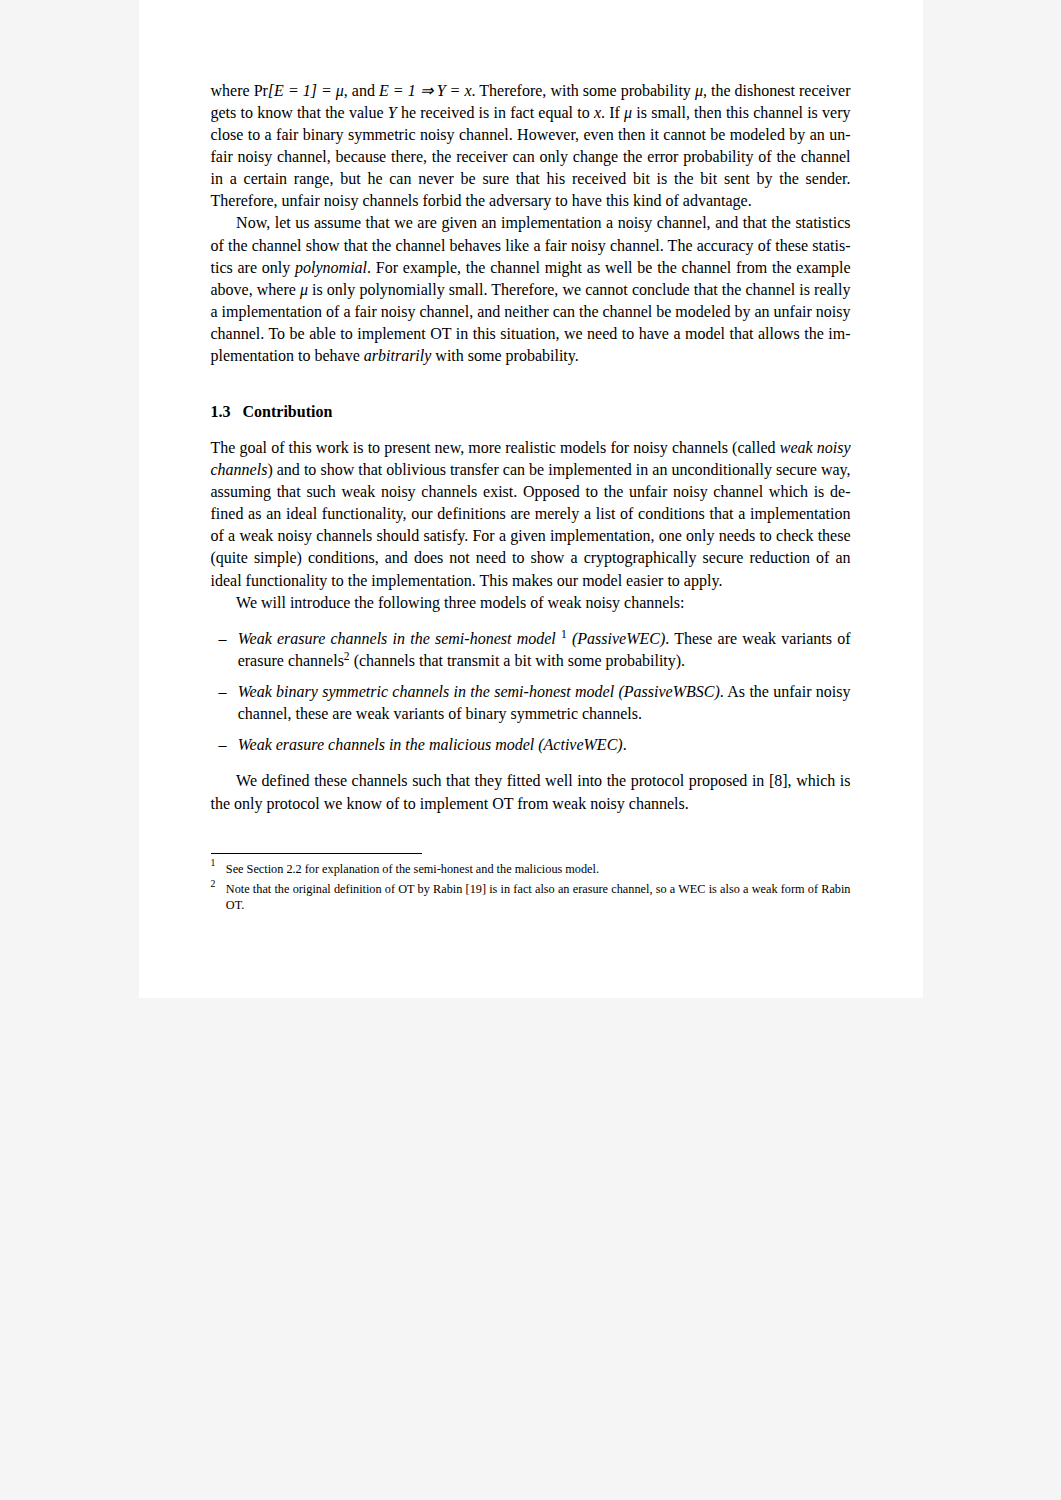where Pr[E = 1] = μ, and E = 1 ⇒ Y = x. Therefore, with some probability μ, the dishonest receiver gets to know that the value Y he received is in fact equal to x. If μ is small, then this channel is very close to a fair binary symmetric noisy channel. However, even then it cannot be modeled by an unfair noisy channel, because there, the receiver can only change the error probability of the channel in a certain range, but he can never be sure that his received bit is the bit sent by the sender. Therefore, unfair noisy channels forbid the adversary to have this kind of advantage.
Now, let us assume that we are given an implementation a noisy channel, and that the statistics of the channel show that the channel behaves like a fair noisy channel. The accuracy of these statistics are only polynomial. For example, the channel might as well be the channel from the example above, where μ is only polynomially small. Therefore, we cannot conclude that the channel is really a implementation of a fair noisy channel, and neither can the channel be modeled by an unfair noisy channel. To be able to implement OT in this situation, we need to have a model that allows the implementation to behave arbitrarily with some probability.
1.3 Contribution
The goal of this work is to present new, more realistic models for noisy channels (called weak noisy channels) and to show that oblivious transfer can be implemented in an unconditionally secure way, assuming that such weak noisy channels exist. Opposed to the unfair noisy channel which is defined as an ideal functionality, our definitions are merely a list of conditions that a implementation of a weak noisy channels should satisfy. For a given implementation, one only needs to check these (quite simple) conditions, and does not need to show a cryptographically secure reduction of an ideal functionality to the implementation. This makes our model easier to apply.
We will introduce the following three models of weak noisy channels:
Weak erasure channels in the semi-honest model 1 (PassiveWEC). These are weak variants of erasure channels2 (channels that transmit a bit with some probability).
Weak binary symmetric channels in the semi-honest model (PassiveWBSC). As the unfair noisy channel, these are weak variants of binary symmetric channels.
Weak erasure channels in the malicious model (ActiveWEC).
We defined these channels such that they fitted well into the protocol proposed in [8], which is the only protocol we know of to implement OT from weak noisy channels.
1 See Section 2.2 for explanation of the semi-honest and the malicious model.
2 Note that the original definition of OT by Rabin [19] is in fact also an erasure channel, so a WEC is also a weak form of Rabin OT.